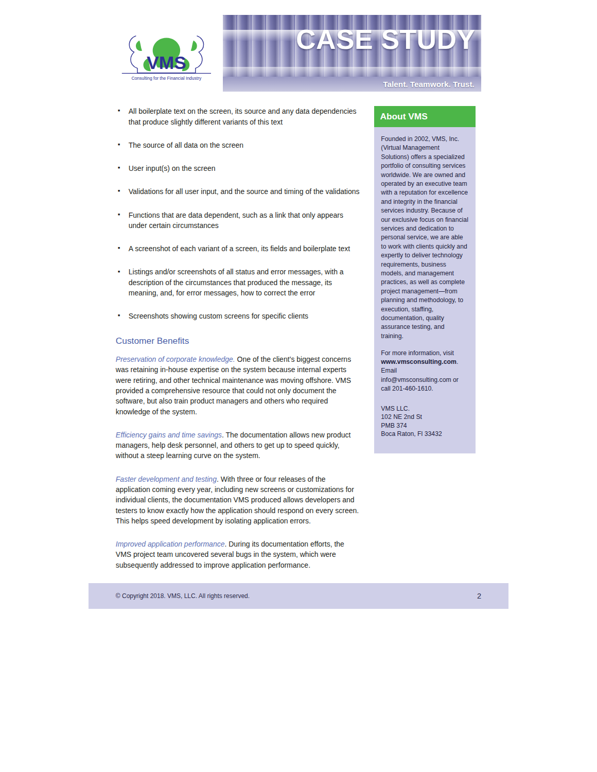VMS Consulting for the Financial Industry
CASE STUDY
Talent. Teamwork. Trust.
All boilerplate text on the screen, its source and any data dependencies that produce slightly different variants of this text
The source of all data on the screen
User input(s) on the screen
Validations for all user input, and the source and timing of the validations
Functions that are data dependent, such as a link that only appears under certain circumstances
A screenshot of each variant of a screen, its fields and boilerplate text
Listings and/or screenshots of all status and error messages, with a description of the circumstances that produced the message, its meaning, and, for error messages, how to correct the error
Screenshots showing custom screens for specific clients
Customer Benefits
Preservation of corporate knowledge. One of the client’s biggest concerns was retaining in-house expertise on the system because internal experts were retiring, and other technical maintenance was moving offshore. VMS provided a comprehensive resource that could not only document the software, but also train product managers and others who required knowledge of the system.
Efficiency gains and time savings. The documentation allows new product managers, help desk personnel, and others to get up to speed quickly, without a steep learning curve on the system.
Faster development and testing. With three or four releases of the application coming every year, including new screens or customizations for individual clients, the documentation VMS produced allows developers and testers to know exactly how the application should respond on every screen. This helps speed development by isolating application errors.
Improved application performance. During its documentation efforts, the VMS project team uncovered several bugs in the system, which were subsequently addressed to improve application performance.
About VMS
Founded in 2002, VMS, Inc. (Virtual Management Solutions) offers a specialized portfolio of consulting services worldwide. We are owned and operated by an executive team with a reputation for excellence and integrity in the financial services industry. Because of our exclusive focus on financial services and dedication to personal service, we are able to work with clients quickly and expertly to deliver technology requirements, business models, and management practices, as well as complete project management—from planning and methodology, to execution, staffing, documentation, quality assurance testing, and training.
For more information, visit www.vmsconsulting.com. Email info@vmsconsulting.com or call 201-460-1610.
VMS LLC.
102 NE 2nd St
PMB 374
Boca Raton, Fl 33432
© Copyright 2018. VMS, LLC. All rights reserved.
2